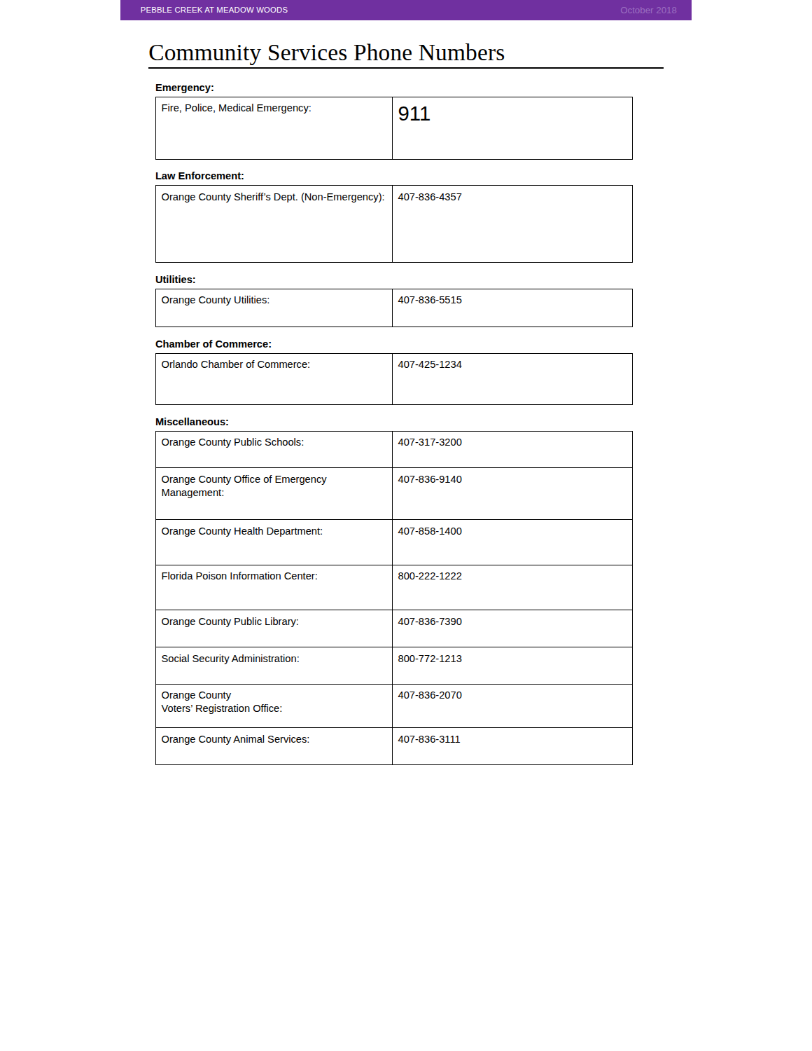Pebble Creek at Meadow Woods
October 2018
Community Services Phone Numbers
Emergency:
| Fire, Police, Medical Emergency: | 911 |
Law Enforcement:
| Orange County Sheriff’s Dept. (Non-Emergency): | 407-836-4357 |
Utilities:
| Orange County Utilities: | 407-836-5515 |
Chamber of Commerce:
| Orlando Chamber of Commerce: | 407-425-1234 |
Miscellaneous:
| Orange County Public Schools: | 407-317-3200 |
| Orange County Office of Emergency Management: | 407-836-9140 |
| Orange County Health Department: | 407-858-1400 |
| Florida Poison Information Center: | 800-222-1222 |
| Orange County Public Library: | 407-836-7390 |
| Social Security Administration: | 800-772-1213 |
| Orange County Voters’ Registration Office: | 407-836-2070 |
| Orange County Animal Services: | 407-836-3111 |